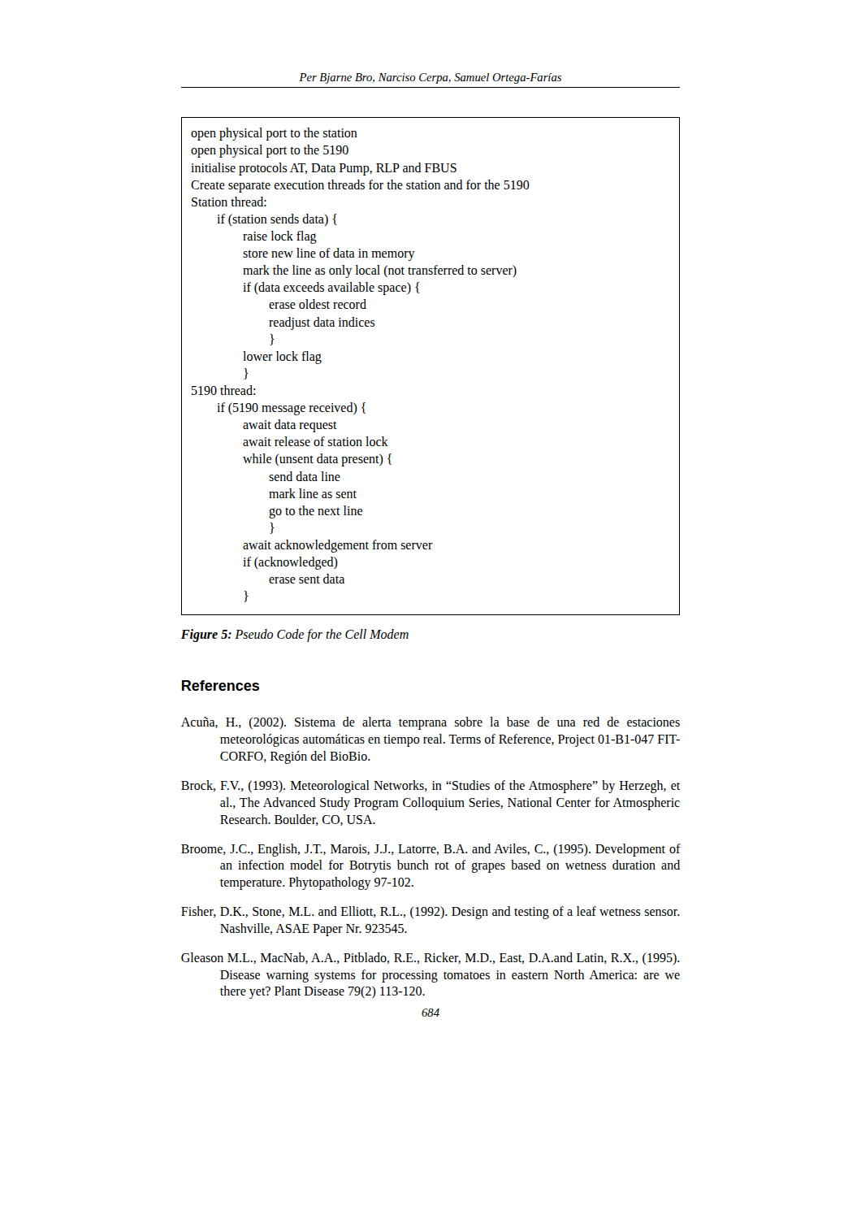Per Bjarne Bro, Narciso Cerpa, Samuel Ortega-Farías
open physical port to the station
open physical port to the 5190
initialise protocols AT, Data Pump, RLP and FBUS
Create separate execution threads for the station and for the 5190
Station thread:
        if (station sends data) {
                raise lock flag
                store new line of data in memory
                mark the line as only local (not transferred to server)
                if (data exceeds available space) {
                        erase oldest record
                        readjust data indices
                        }
                lower lock flag
                }
5190 thread:
        if (5190 message received) {
                await data request
                await release of station lock
                while (unsent data present) {
                        send data line
                        mark line as sent
                        go to the next line
                        }
                await acknowledgement from server
                if (acknowledged)
                        erase sent data
                }
Figure 5: Pseudo Code for the Cell Modem
References
Acuña, H., (2002). Sistema de alerta temprana sobre la base de una red de estaciones meteorológicas automáticas en tiempo real. Terms of Reference, Project 01-B1-047 FIT-CORFO, Región del BioBio.
Brock, F.V., (1993). Meteorological Networks, in “Studies of the Atmosphere” by Herzegh, et al., The Advanced Study Program Colloquium Series, National Center for Atmospheric Research. Boulder, CO, USA.
Broome, J.C., English, J.T., Marois, J.J., Latorre, B.A. and Aviles, C., (1995). Development of an infection model for Botrytis bunch rot of grapes based on wetness duration and temperature. Phytopathology 97-102.
Fisher, D.K., Stone, M.L. and Elliott, R.L., (1992). Design and testing of a leaf wetness sensor. Nashville, ASAE Paper Nr. 923545.
Gleason M.L., MacNab, A.A., Pitblado, R.E., Ricker, M.D., East, D.A.and Latin, R.X., (1995). Disease warning systems for processing tomatoes in eastern North America: are we there yet? Plant Disease 79(2) 113-120.
684